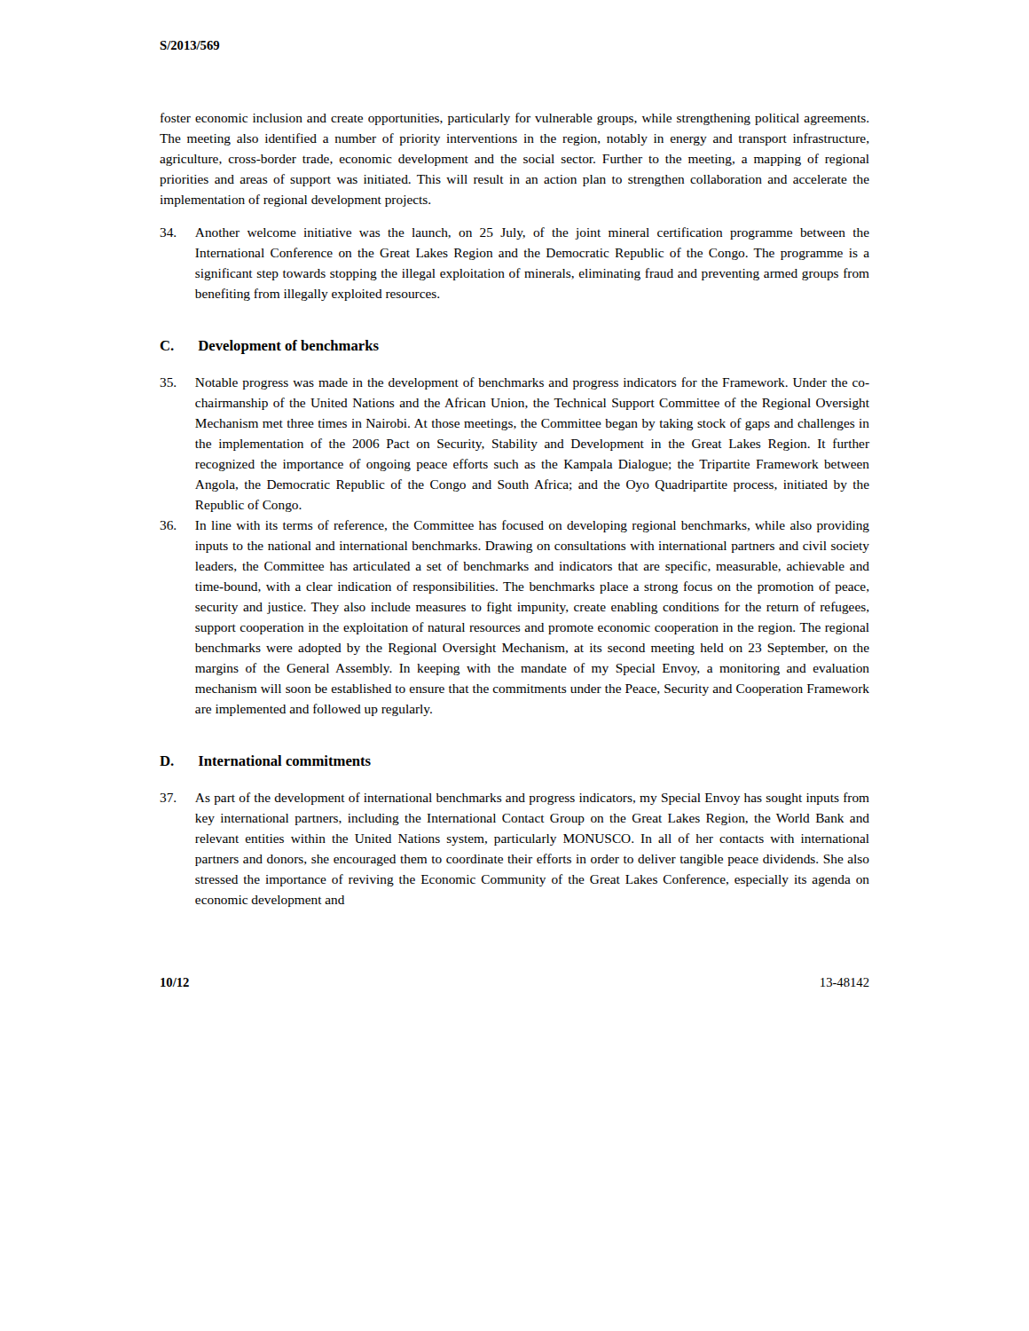S/2013/569
foster economic inclusion and create opportunities, particularly for vulnerable groups, while strengthening political agreements. The meeting also identified a number of priority interventions in the region, notably in energy and transport infrastructure, agriculture, cross-border trade, economic development and the social sector. Further to the meeting, a mapping of regional priorities and areas of support was initiated. This will result in an action plan to strengthen collaboration and accelerate the implementation of regional development projects.
34.
Another welcome initiative was the launch, on 25 July, of the joint mineral certification programme between the International Conference on the Great Lakes Region and the Democratic Republic of the Congo. The programme is a significant step towards stopping the illegal exploitation of minerals, eliminating fraud and preventing armed groups from benefiting from illegally exploited resources.
C. Development of benchmarks
35.
Notable progress was made in the development of benchmarks and progress indicators for the Framework. Under the co-chairmanship of the United Nations and the African Union, the Technical Support Committee of the Regional Oversight Mechanism met three times in Nairobi. At those meetings, the Committee began by taking stock of gaps and challenges in the implementation of the 2006 Pact on Security, Stability and Development in the Great Lakes Region. It further recognized the importance of ongoing peace efforts such as the Kampala Dialogue; the Tripartite Framework between Angola, the Democratic Republic of the Congo and South Africa; and the Oyo Quadripartite process, initiated by the Republic of Congo.
36.
In line with its terms of reference, the Committee has focused on developing regional benchmarks, while also providing inputs to the national and international benchmarks. Drawing on consultations with international partners and civil society leaders, the Committee has articulated a set of benchmarks and indicators that are specific, measurable, achievable and time-bound, with a clear indication of responsibilities. The benchmarks place a strong focus on the promotion of peace, security and justice. They also include measures to fight impunity, create enabling conditions for the return of refugees, support cooperation in the exploitation of natural resources and promote economic cooperation in the region. The regional benchmarks were adopted by the Regional Oversight Mechanism, at its second meeting held on 23 September, on the margins of the General Assembly. In keeping with the mandate of my Special Envoy, a monitoring and evaluation mechanism will soon be established to ensure that the commitments under the Peace, Security and Cooperation Framework are implemented and followed up regularly.
D. International commitments
37.
As part of the development of international benchmarks and progress indicators, my Special Envoy has sought inputs from key international partners, including the International Contact Group on the Great Lakes Region, the World Bank and relevant entities within the United Nations system, particularly MONUSCO. In all of her contacts with international partners and donors, she encouraged them to coordinate their efforts in order to deliver tangible peace dividends. She also stressed the importance of reviving the Economic Community of the Great Lakes Conference, especially its agenda on economic development and
10/12 13-48142